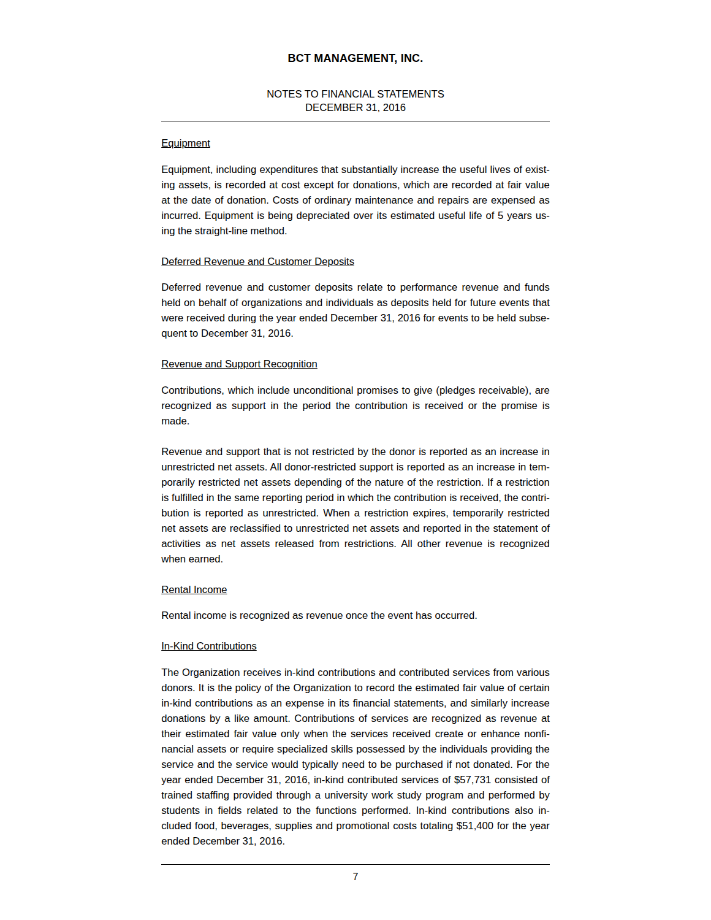BCT MANAGEMENT, INC.
NOTES TO FINANCIAL STATEMENTS
DECEMBER 31, 2016
Equipment
Equipment, including expenditures that substantially increase the useful lives of existing assets, is recorded at cost except for donations, which are recorded at fair value at the date of donation. Costs of ordinary maintenance and repairs are expensed as incurred. Equipment is being depreciated over its estimated useful life of 5 years using the straight-line method.
Deferred Revenue and Customer Deposits
Deferred revenue and customer deposits relate to performance revenue and funds held on behalf of organizations and individuals as deposits held for future events that were received during the year ended December 31, 2016 for events to be held subsequent to December 31, 2016.
Revenue and Support Recognition
Contributions, which include unconditional promises to give (pledges receivable), are recognized as support in the period the contribution is received or the promise is made.
Revenue and support that is not restricted by the donor is reported as an increase in unrestricted net assets. All donor-restricted support is reported as an increase in temporarily restricted net assets depending of the nature of the restriction. If a restriction is fulfilled in the same reporting period in which the contribution is received, the contribution is reported as unrestricted. When a restriction expires, temporarily restricted net assets are reclassified to unrestricted net assets and reported in the statement of activities as net assets released from restrictions. All other revenue is recognized when earned.
Rental Income
Rental income is recognized as revenue once the event has occurred.
In-Kind Contributions
The Organization receives in-kind contributions and contributed services from various donors. It is the policy of the Organization to record the estimated fair value of certain in-kind contributions as an expense in its financial statements, and similarly increase donations by a like amount. Contributions of services are recognized as revenue at their estimated fair value only when the services received create or enhance nonfinancial assets or require specialized skills possessed by the individuals providing the service and the service would typically need to be purchased if not donated. For the year ended December 31, 2016, in-kind contributed services of $57,731 consisted of trained staffing provided through a university work study program and performed by students in fields related to the functions performed. In-kind contributions also included food, beverages, supplies and promotional costs totaling $51,400 for the year ended December 31, 2016.
7